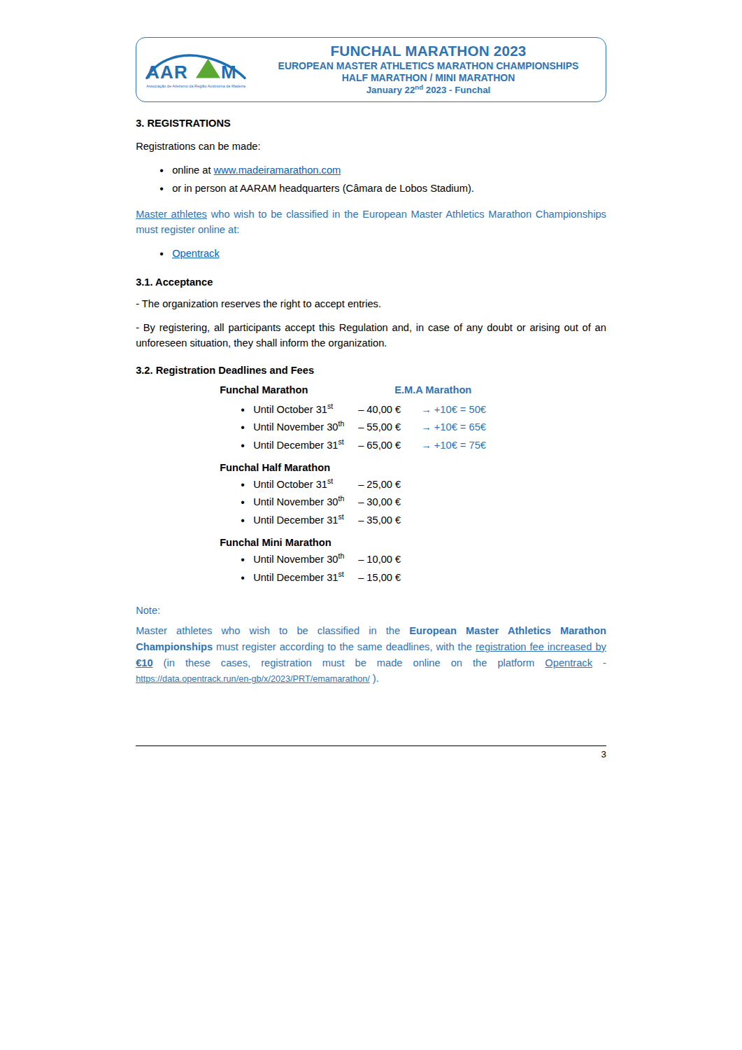A A R A M Associação de Atletismo da Região Autónoma da Madeira
FUNCHAL MARATHON 2023
EUROPEAN MASTER ATHLETICS MARATHON CHAMPIONSHIPS
HALF MARATHON / MINI MARATHON
January 22nd 2023 - Funchal
3. REGISTRATIONS
Registrations can be made:
online at www.madeiramarathon.com
or in person at AARAM headquarters (Câmara de Lobos Stadium).
Master athletes who wish to be classified in the European Master Athletics Marathon Championships must register online at:
Opentrack
3.1. Acceptance
- The organization reserves the right to accept entries.
- By registering, all participants accept this Regulation and, in case of any doubt or arising out of an unforeseen situation, they shall inform the organization.
3.2. Registration Deadlines and Fees
Funchal Marathon
E.M.A Marathon
Until October 31st– 40,00 €→+10€ = 50€
Until November 30th– 55,00 €→+10€ = 65€
Until December 31st– 65,00 €→+10€ = 75€
Funchal Half Marathon
Until October 31st– 25,00 €
Until November 30th– 30,00 €
Until December 31st– 35,00 €
Funchal Mini Marathon
Until November 30th– 10,00 €
Until December 31st– 15,00 €
Note:
Master athletes who wish to be classified in the European Master Athletics Marathon Championships must register according to the same deadlines, with the registration fee increased by €10 (in these cases, registration must be made online on the platform Opentrack - https://data.opentrack.run/en-gb/x/2023/PRT/emamarathon/ ).
3